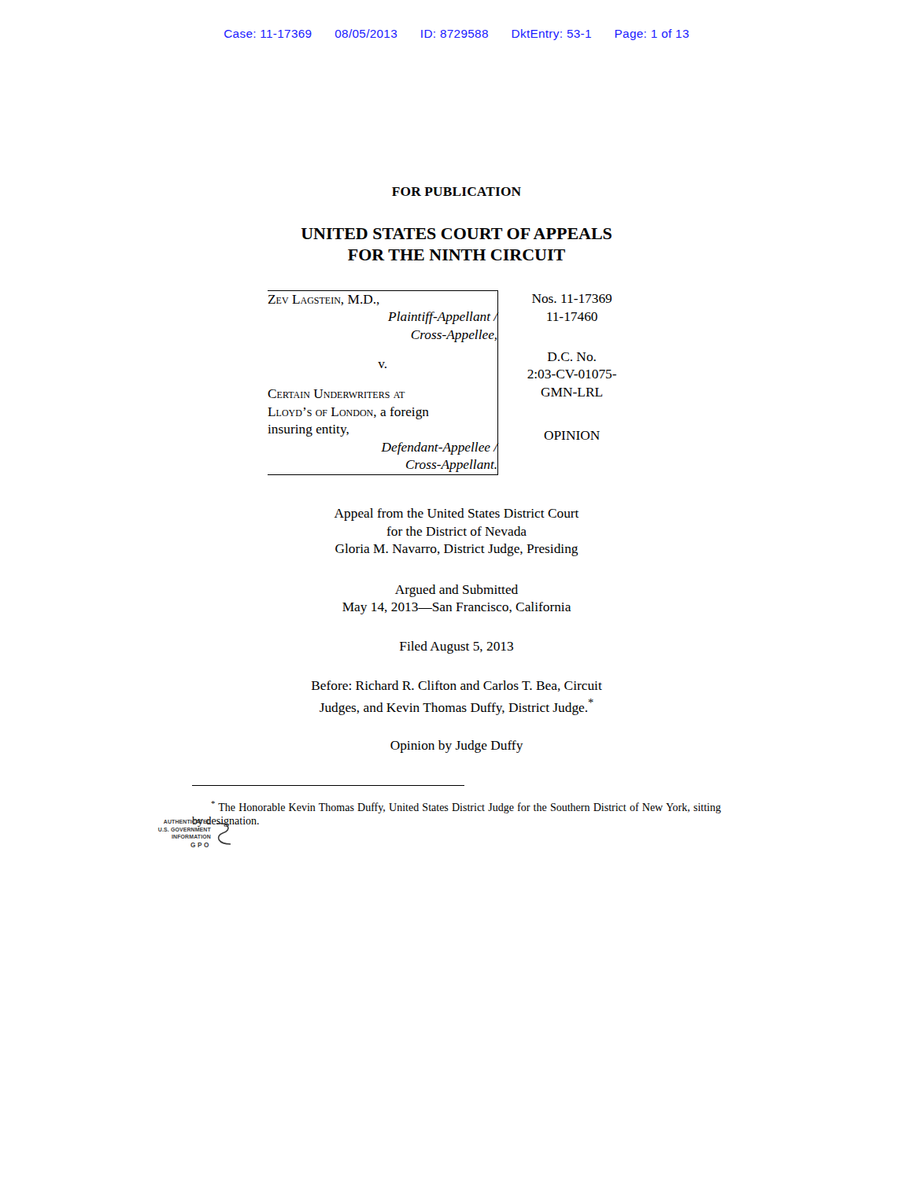Case: 11-17369 08/05/2013 ID: 8729588 DktEntry: 53-1 Page: 1 of 13
FOR PUBLICATION
UNITED STATES COURT OF APPEALS
FOR THE NINTH CIRCUIT
| Zev Lagstein , M.D., Plaintiff-Appellant / Cross-Appellee, v. Certain Underwriters at Lloyd’s of London , a foreign insuring entity, Defendant-Appellee / Cross-Appellant. | Nos. 11-17369 11-17460 D.C. No. 2:03-CV-01075- GMN-LRL OPINION |
Appeal from the United States District Court
for the District of Nevada
Gloria M. Navarro, District Judge, Presiding
Argued and Submitted
May 14, 2013—San Francisco, California
Filed August 5, 2013
Before: Richard R. Clifton and Carlos T. Bea, Circuit
Judges, and Kevin Thomas Duffy, District Judge.*
Opinion by Judge Duffy
* The Honorable Kevin Thomas Duffy, United States District Judge for the Southern District of New York, sitting by designation.
AUTHENTICATED
U.S. GOVERNMENT
INFORMATION GPO